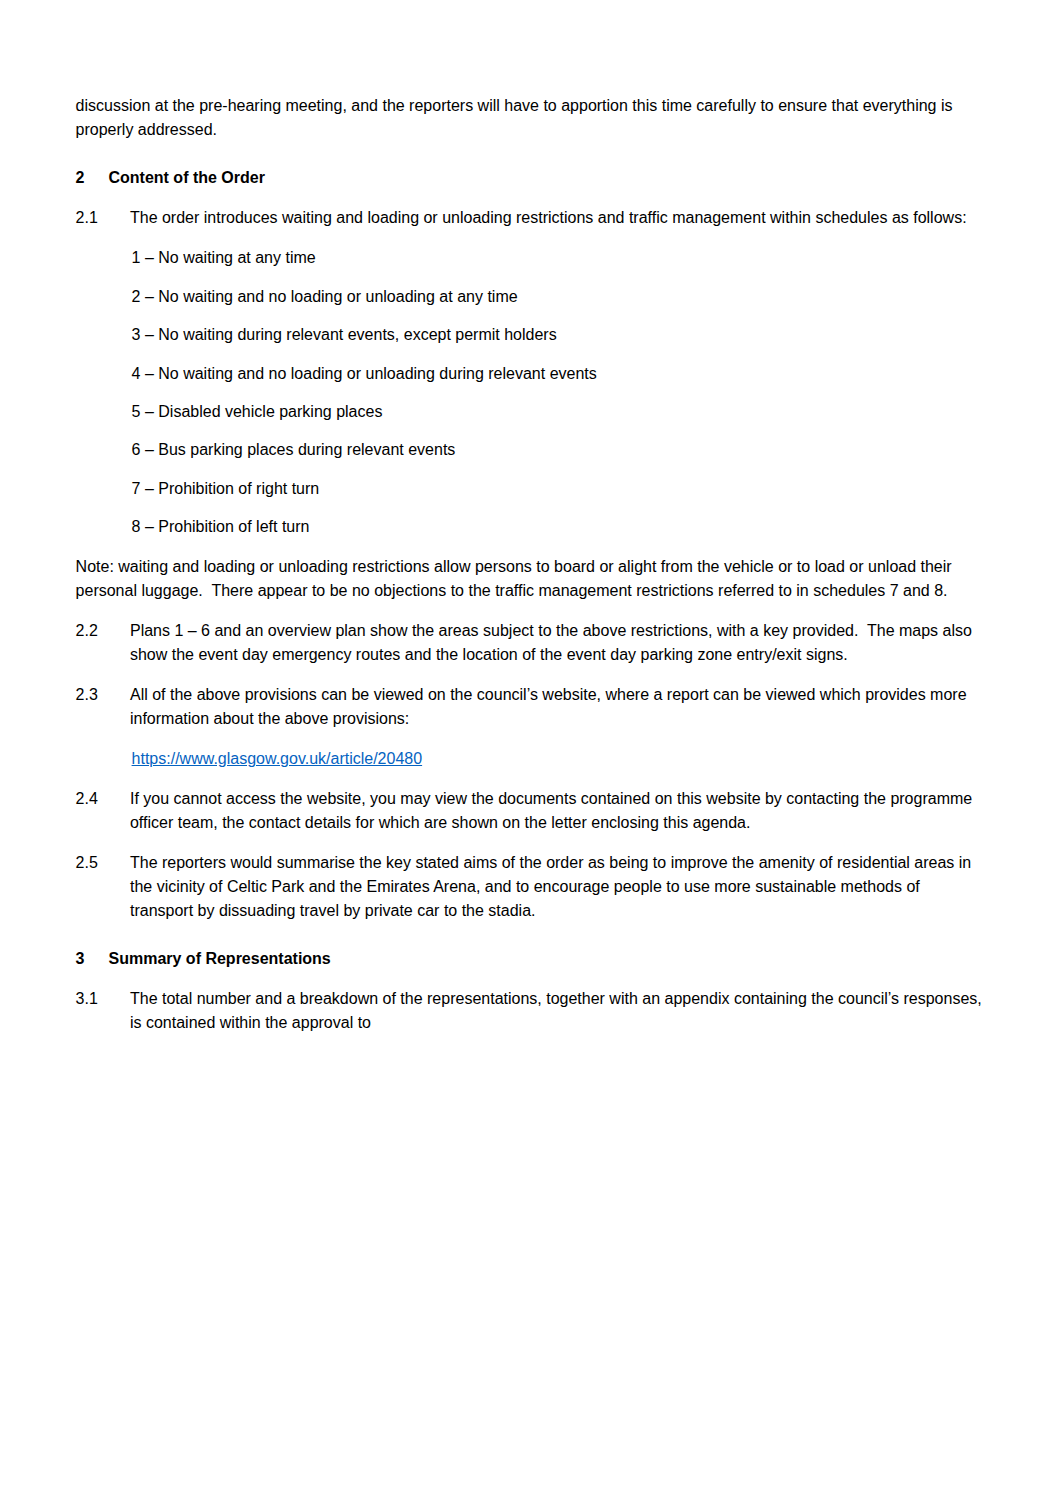discussion at the pre-hearing meeting, and the reporters will have to apportion this time carefully to ensure that everything is properly addressed.
2 Content of the Order
2.1 The order introduces waiting and loading or unloading restrictions and traffic management within schedules as follows:
1 – No waiting at any time
2 – No waiting and no loading or unloading at any time
3 – No waiting during relevant events, except permit holders
4 – No waiting and no loading or unloading during relevant events
5 – Disabled vehicle parking places
6 – Bus parking places during relevant events
7 – Prohibition of right turn
8 – Prohibition of left turn
Note: waiting and loading or unloading restrictions allow persons to board or alight from the vehicle or to load or unload their personal luggage. There appear to be no objections to the traffic management restrictions referred to in schedules 7 and 8.
2.2 Plans 1 – 6 and an overview plan show the areas subject to the above restrictions, with a key provided. The maps also show the event day emergency routes and the location of the event day parking zone entry/exit signs.
2.3 All of the above provisions can be viewed on the council’s website, where a report can be viewed which provides more information about the above provisions:
https://www.glasgow.gov.uk/article/20480
2.4 If you cannot access the website, you may view the documents contained on this website by contacting the programme officer team, the contact details for which are shown on the letter enclosing this agenda.
2.5 The reporters would summarise the key stated aims of the order as being to improve the amenity of residential areas in the vicinity of Celtic Park and the Emirates Arena, and to encourage people to use more sustainable methods of transport by dissuading travel by private car to the stadia.
3 Summary of Representations
3.1 The total number and a breakdown of the representations, together with an appendix containing the council’s responses, is contained within the approval to